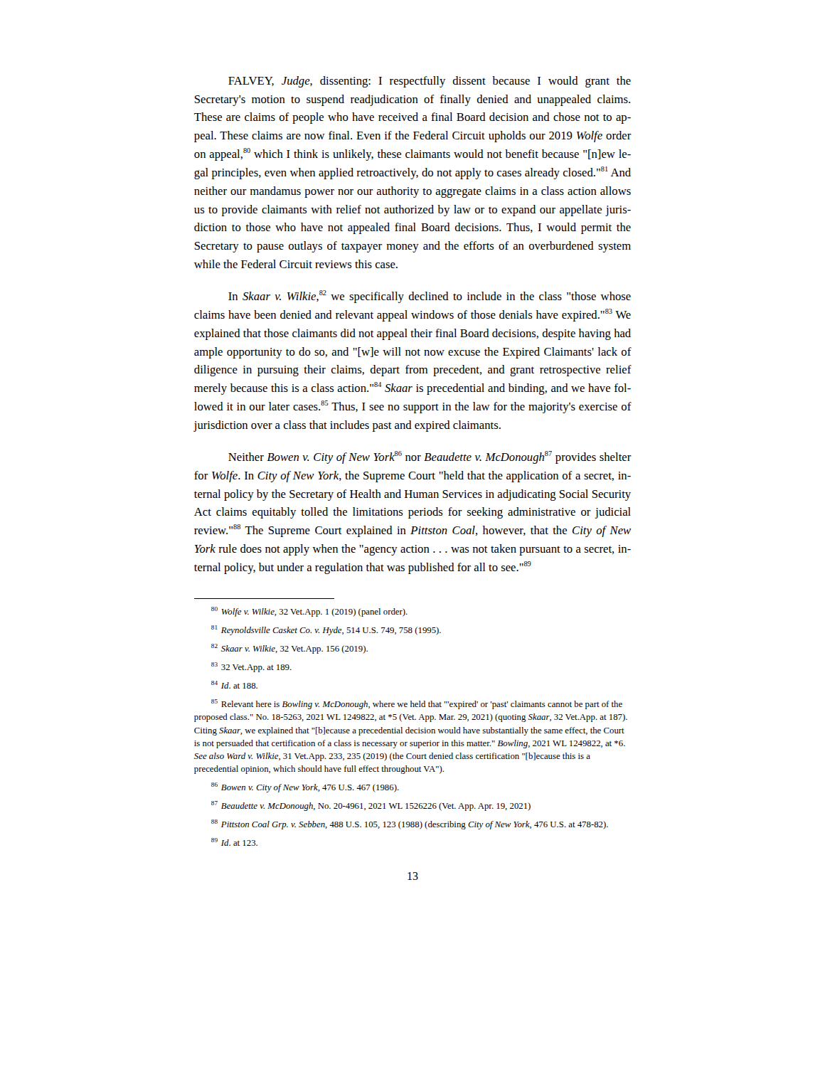FALVEY, Judge, dissenting: I respectfully dissent because I would grant the Secretary's motion to suspend readjudication of finally denied and unappealed claims. These are claims of people who have received a final Board decision and chose not to appeal. These claims are now final. Even if the Federal Circuit upholds our 2019 Wolfe order on appeal,80 which I think is unlikely, these claimants would not benefit because "[n]ew legal principles, even when applied retroactively, do not apply to cases already closed."81 And neither our mandamus power nor our authority to aggregate claims in a class action allows us to provide claimants with relief not authorized by law or to expand our appellate jurisdiction to those who have not appealed final Board decisions. Thus, I would permit the Secretary to pause outlays of taxpayer money and the efforts of an overburdened system while the Federal Circuit reviews this case.
In Skaar v. Wilkie,82 we specifically declined to include in the class "those whose claims have been denied and relevant appeal windows of those denials have expired."83 We explained that those claimants did not appeal their final Board decisions, despite having had ample opportunity to do so, and "[w]e will not now excuse the Expired Claimants' lack of diligence in pursuing their claims, depart from precedent, and grant retrospective relief merely because this is a class action."84 Skaar is precedential and binding, and we have followed it in our later cases.85 Thus, I see no support in the law for the majority's exercise of jurisdiction over a class that includes past and expired claimants.
Neither Bowen v. City of New York86 nor Beaudette v. McDonough87 provides shelter for Wolfe. In City of New York, the Supreme Court "held that the application of a secret, internal policy by the Secretary of Health and Human Services in adjudicating Social Security Act claims equitably tolled the limitations periods for seeking administrative or judicial review."88 The Supreme Court explained in Pittston Coal, however, that the City of New York rule does not apply when the "agency action . . . was not taken pursuant to a secret, internal policy, but under a regulation that was published for all to see."89
80 Wolfe v. Wilkie, 32 Vet.App. 1 (2019) (panel order).
81 Reynoldsville Casket Co. v. Hyde, 514 U.S. 749, 758 (1995).
82 Skaar v. Wilkie, 32 Vet.App. 156 (2019).
83 32 Vet.App. at 189.
84 Id. at 188.
85 Relevant here is Bowling v. McDonough, where we held that "'expired' or 'past' claimants cannot be part of the proposed class." No. 18-5263, 2021 WL 1249822, at *5 (Vet. App. Mar. 29, 2021) (quoting Skaar, 32 Vet.App. at 187). Citing Skaar, we explained that "[b]ecause a precedential decision would have substantially the same effect, the Court is not persuaded that certification of a class is necessary or superior in this matter." Bowling, 2021 WL 1249822, at *6. See also Ward v. Wilkie, 31 Vet.App. 233, 235 (2019) (the Court denied class certification "[b]ecause this is a precedential opinion, which should have full effect throughout VA").
86 Bowen v. City of New York, 476 U.S. 467 (1986).
87 Beaudette v. McDonough, No. 20-4961, 2021 WL 1526226 (Vet. App. Apr. 19, 2021)
88 Pittston Coal Grp. v. Sebben, 488 U.S. 105, 123 (1988) (describing City of New York, 476 U.S. at 478-82).
89 Id. at 123.
13